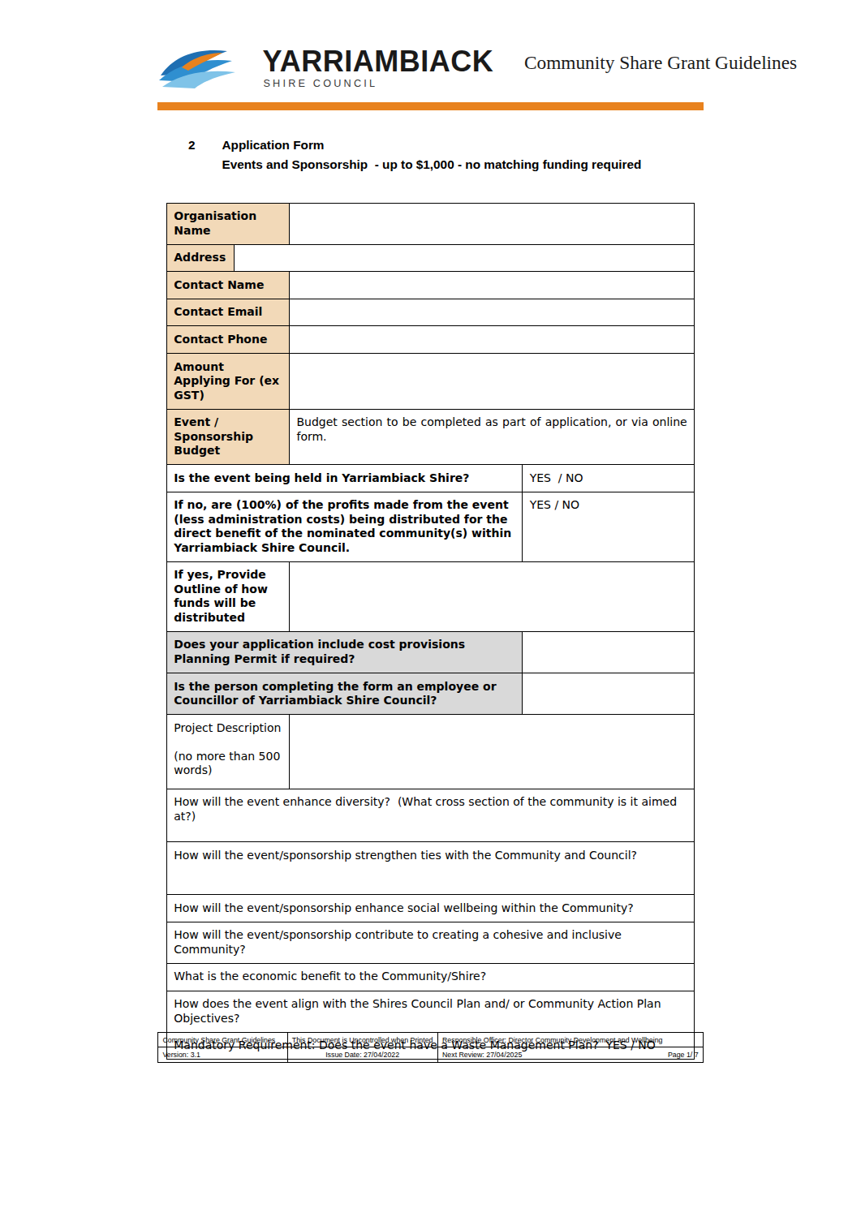YARRIAMBIACK
SHIRE COUNCIL
Community Share Grant Guidelines
2 Application Form Events and Sponsorship - up to $1,000 - no matching funding required
| Organisation Name | |
| Address | |
| Contact Name | |
| Contact Email | |
| Contact Phone | |
| Amount Applying For (ex GST) | |
| Event / Sponsorship Budget | Budget section to be completed as part of application, or via online form. |
| Is the event being held in Yarriambiack Shire? | YES / NO |
| If no, are (100%) of the profits made from the event (less administration costs) being distributed for the direct benefit of the nominated community(s) within Yarriambiack Shire Council. | YES / NO |
| If yes, Provide Outline of how funds will be distributed | |
| Does your application include cost provisions Planning Permit if required? | |
| Is the person completing the form an employee or Councillor of Yarriambiack Shire Council? | |
| Project Description (no more than 500 words) | |
| How will the event enhance diversity? (What cross section of the community is it aimed at?) |
| How will the event/sponsorship strengthen ties with the Community and Council? |
| How will the event/sponsorship enhance social wellbeing within the Community? |
| How will the event/sponsorship contribute to creating a cohesive and inclusive Community? |
| What is the economic benefit to the Community/Shire? |
| How does the event align with the Shires Council Plan and/ or Community Action Plan Objectives? |
| Mandatory Requirement: Does the event have a Waste Management Plan? YES / NO |
| Community Share Grant Guidelines | This Document is Uncontrolled when Printed | Responsible Officer: Director Community Development and Wellbeing |
| Version: 3.1 | Issue Date: 27/04/2022 | / Next Review: 27/04/2025 / Page 1/ 7 / |